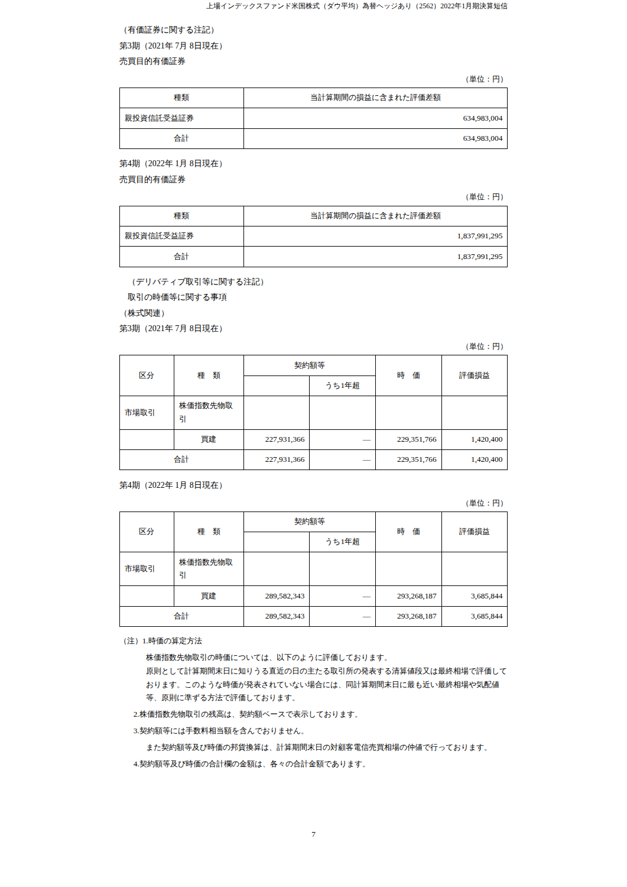上場インデックスファンド米国株式（ダウ平均）為替ヘッジあり（2562）2022年1月期決算短信
（有価証券に関する注記）
第3期（2021年 7月 8日現在）
売買目的有価証券
（単位：円）
| 種類 | 当計算期間の損益に含まれた評価差額 |
| --- | --- |
| 親投資信託受益証券 | 634,983,004 |
| 合計 | 634,983,004 |
第4期（2022年 1月 8日現在）
売買目的有価証券
（単位：円）
| 種類 | 当計算期間の損益に含まれた評価差額 |
| --- | --- |
| 親投資信託受益証券 | 1,837,991,295 |
| 合計 | 1,837,991,295 |
（デリバティブ取引等に関する注記）
取引の時価等に関する事項
（株式関連）
第3期（2021年 7月 8日現在）
（単位：円）
| 区分 | 種 類 | 契約額等 | 時 価 | 評価損益 |
| --- | --- | --- | --- | --- |
| | うち1年超 |
| 市場取引 | 株価指数先物取引 | | | | |
| | 買建 | 227,931,366 | ― | 229,351,766 | 1,420,400 |
| 合計 | 227,931,366 | ― | 229,351,766 | 1,420,400 |
第4期（2022年 1月 8日現在）
（単位：円）
| 区分 | 種 類 | 契約額等 | 時 価 | 評価損益 |
| --- | --- | --- | --- | --- |
| | うち1年超 |
| 市場取引 | 株価指数先物取引 | | | | |
| | 買建 | 289,582,343 | ― | 293,268,187 | 3,685,844 |
| 合計 | 289,582,343 | ― | 293,268,187 | 3,685,844 |
（注）1.時価の算定方法
株価指数先物取引の時価については、以下のように評価しております。
原則として計算期間末日に知りうる直近の日の主たる取引所の発表する清算値段又は最終相場で評価しております。このような時価が発表されていない場合には、同計算期間末日に最も近い最終相場や気配値等、原則に準ずる方法で評価しております。
2.株価指数先物取引の残高は、契約額ベースで表示しております。
3.契約額等には手数料相当額を含んでおりません。
また契約額等及び時価の邦貨換算は、計算期間末日の対顧客電信売買相場の仲値で行っております。
4.契約額等及び時価の合計欄の金額は、各々の合計金額であります。
7